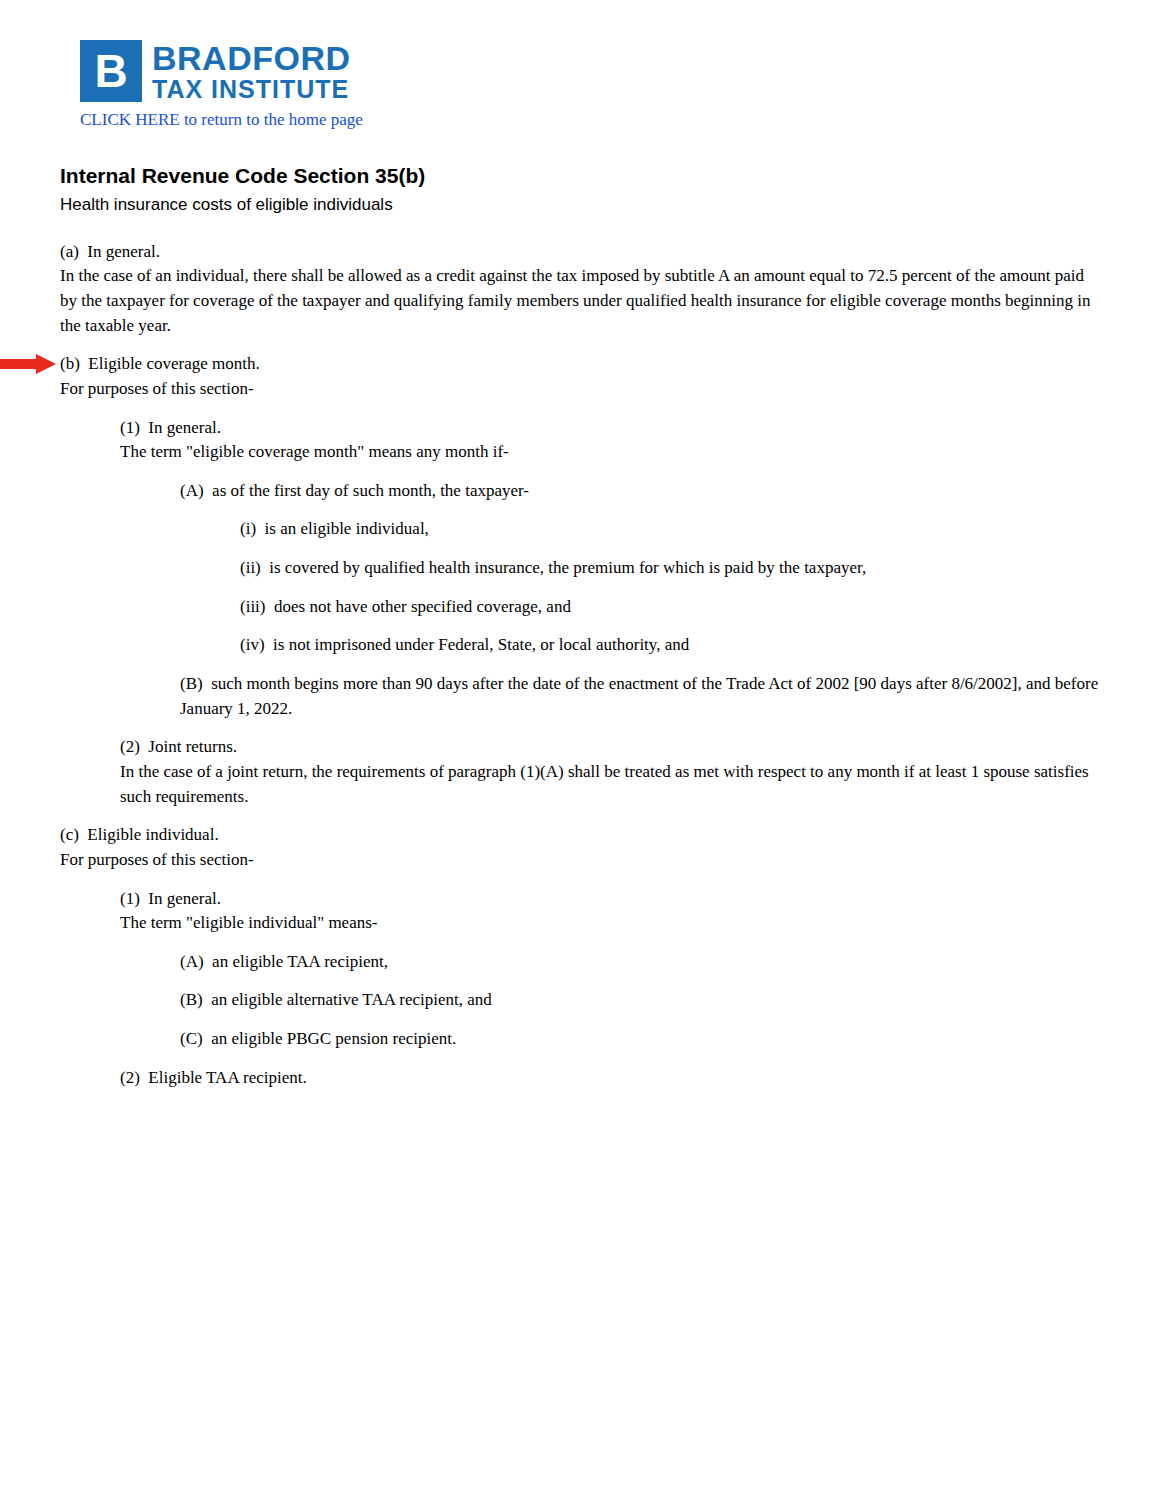B
BRADFORD TAX INSTITUTE
CLICK HERE to return to the home page
Internal Revenue Code Section 35(b)
Health insurance costs of eligible individuals
(a) In general.
In the case of an individual, there shall be allowed as a credit against the tax imposed by subtitle A an amount equal to 72.5 percent of the amount paid by the taxpayer for coverage of the taxpayer and qualifying family members under qualified health insurance for eligible coverage months beginning in the taxable year.
(b) Eligible coverage month.
For purposes of this section-
(1) In general.
The term "eligible coverage month" means any month if-
(A) as of the first day of such month, the taxpayer-
(i) is an eligible individual,
(ii) is covered by qualified health insurance, the premium for which is paid by the taxpayer,
(iii) does not have other specified coverage, and
(iv) is not imprisoned under Federal, State, or local authority, and
(B) such month begins more than 90 days after the date of the enactment of the Trade Act of 2002 [90 days after 8/6/2002], and before January 1, 2022.
(2) Joint returns.
In the case of a joint return, the requirements of paragraph (1)(A) shall be treated as met with respect to any month if at least 1 spouse satisfies such requirements.
(c) Eligible individual.
For purposes of this section-
(1) In general.
The term "eligible individual" means-
(A) an eligible TAA recipient,
(B) an eligible alternative TAA recipient, and
(C) an eligible PBGC pension recipient.
(2) Eligible TAA recipient.